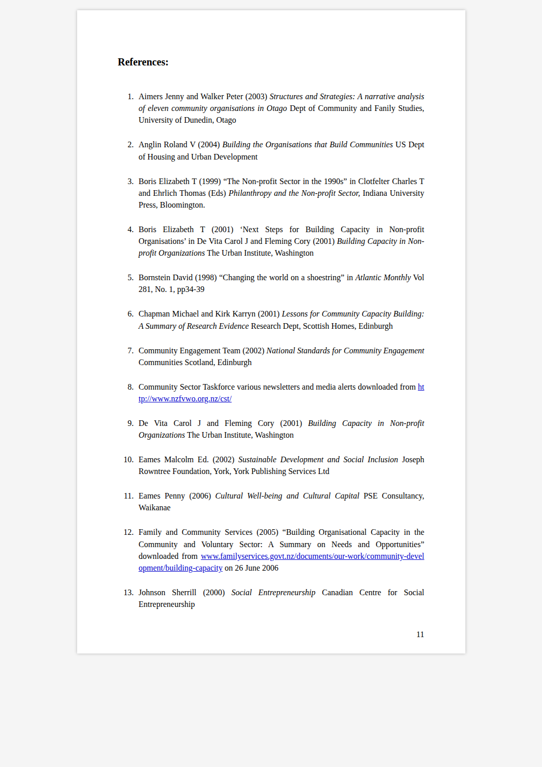References:
Aimers Jenny and Walker Peter (2003) Structures and Strategies: A narrative analysis of eleven community organisations in Otago Dept of Community and Fanily Studies, University of Dunedin, Otago
Anglin Roland V (2004) Building the Organisations that Build Communities US Dept of Housing and Urban Development
Boris Elizabeth T (1999) “The Non-profit Sector in the 1990s” in Clotfelter Charles T and Ehrlich Thomas (Eds) Philanthropy and the Non-profit Sector, Indiana University Press, Bloomington.
Boris Elizabeth T (2001) ‘Next Steps for Building Capacity in Non-profit Organisations’ in De Vita Carol J and Fleming Cory (2001) Building Capacity in Non-profit Organizations The Urban Institute, Washington
Bornstein David (1998) “Changing the world on a shoestring” in Atlantic Monthly Vol 281, No. 1, pp34-39
Chapman Michael and Kirk Karryn (2001) Lessons for Community Capacity Building: A Summary of Research Evidence Research Dept, Scottish Homes, Edinburgh
Community Engagement Team (2002) National Standards for Community Engagement Communities Scotland, Edinburgh
Community Sector Taskforce various newsletters and media alerts downloaded from http://www.nzfvwo.org.nz/cst/
De Vita Carol J and Fleming Cory (2001) Building Capacity in Non-profit Organizations The Urban Institute, Washington
Eames Malcolm Ed. (2002) Sustainable Development and Social Inclusion Joseph Rowntree Foundation, York, York Publishing Services Ltd
Eames Penny (2006) Cultural Well-being and Cultural Capital PSE Consultancy, Waikanae
Family and Community Services (2005) “Building Organisational Capacity in the Community and Voluntary Sector: A Summary on Needs and Opportunities” downloaded from www.familyservices.govt.nz/documents/our-work/community-development/building-capacity on 26 June 2006
Johnson Sherrill (2000) Social Entrepreneurship Canadian Centre for Social Entrepreneurship
11